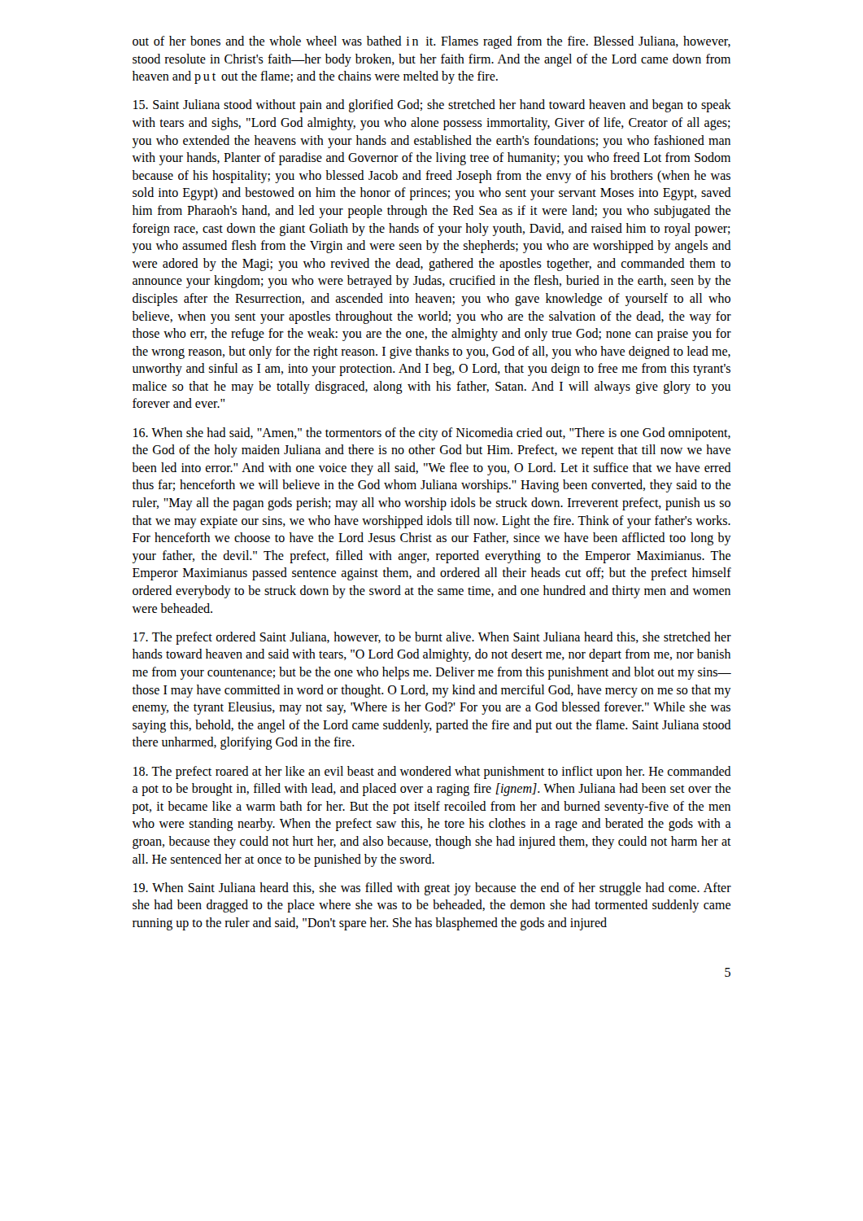out of her bones and the whole wheel was bathed in it. Flames raged from the fire. Blessed Juliana, however, stood resolute in Christ's faith—her body broken, but her faith firm. And the angel of the Lord came down from heaven and put out the flame; and the chains were melted by the fire.
15. Saint Juliana stood without pain and glorified God; she stretched her hand toward heaven and began to speak with tears and sighs, "Lord God almighty, you who alone possess immortality, Giver of life, Creator of all ages; you who extended the heavens with your hands and established the earth's foundations; you who fashioned man with your hands, Planter of paradise and Governor of the living tree of humanity; you who freed Lot from Sodom because of his hospitality; you who blessed Jacob and freed Joseph from the envy of his brothers (when he was sold into Egypt) and bestowed on him the honor of princes; you who sent your servant Moses into Egypt, saved him from Pharaoh's hand, and led your people through the Red Sea as if it were land; you who subjugated the foreign race, cast down the giant Goliath by the hands of your holy youth, David, and raised him to royal power; you who assumed flesh from the Virgin and were seen by the shepherds; you who are worshipped by angels and were adored by the Magi; you who revived the dead, gathered the apostles together, and commanded them to announce your kingdom; you who were betrayed by Judas, crucified in the flesh, buried in the earth, seen by the disciples after the Resurrection, and ascended into heaven; you who gave knowledge of yourself to all who believe, when you sent your apostles throughout the world; you who are the salvation of the dead, the way for those who err, the refuge for the weak: you are the one, the almighty and only true God; none can praise you for the wrong reason, but only for the right reason. I give thanks to you, God of all, you who have deigned to lead me, unworthy and sinful as I am, into your protection. And I beg, O Lord, that you deign to free me from this tyrant's malice so that he may be totally disgraced, along with his father, Satan. And I will always give glory to you forever and ever."
16. When she had said, "Amen," the tormentors of the city of Nicomedia cried out, "There is one God omnipotent, the God of the holy maiden Juliana and there is no other God but Him. Prefect, we repent that till now we have been led into error." And with one voice they all said, "We flee to you, O Lord. Let it suffice that we have erred thus far; henceforth we will believe in the God whom Juliana worships." Having been converted, they said to the ruler, "May all the pagan gods perish; may all who worship idols be struck down. Irreverent prefect, punish us so that we may expiate our sins, we who have worshipped idols till now. Light the fire. Think of your father's works. For henceforth we choose to have the Lord Jesus Christ as our Father, since we have been afflicted too long by your father, the devil." The prefect, filled with anger, reported everything to the Emperor Maximianus. The Emperor Maximianus passed sentence against them, and ordered all their heads cut off; but the prefect himself ordered everybody to be struck down by the sword at the same time, and one hundred and thirty men and women were beheaded.
17. The prefect ordered Saint Juliana, however, to be burnt alive. When Saint Juliana heard this, she stretched her hands toward heaven and said with tears, "O Lord God almighty, do not desert me, nor depart from me, nor banish me from your countenance; but be the one who helps me. Deliver me from this punishment and blot out my sins—those I may have committed in word or thought. O Lord, my kind and merciful God, have mercy on me so that my enemy, the tyrant Eleusius, may not say, 'Where is her God?' For you are a God blessed forever." While she was saying this, behold, the angel of the Lord came suddenly, parted the fire and put out the flame. Saint Juliana stood there unharmed, glorifying God in the fire.
18. The prefect roared at her like an evil beast and wondered what punishment to inflict upon her. He commanded a pot to be brought in, filled with lead, and placed over a raging fire [ignem]. When Juliana had been set over the pot, it became like a warm bath for her. But the pot itself recoiled from her and burned seventy-five of the men who were standing nearby. When the prefect saw this, he tore his clothes in a rage and berated the gods with a groan, because they could not hurt her, and also because, though she had injured them, they could not harm her at all. He sentenced her at once to be punished by the sword.
19. When Saint Juliana heard this, she was filled with great joy because the end of her struggle had come. After she had been dragged to the place where she was to be beheaded, the demon she had tormented suddenly came running up to the ruler and said, "Don't spare her. She has blasphemed the gods and injured
5